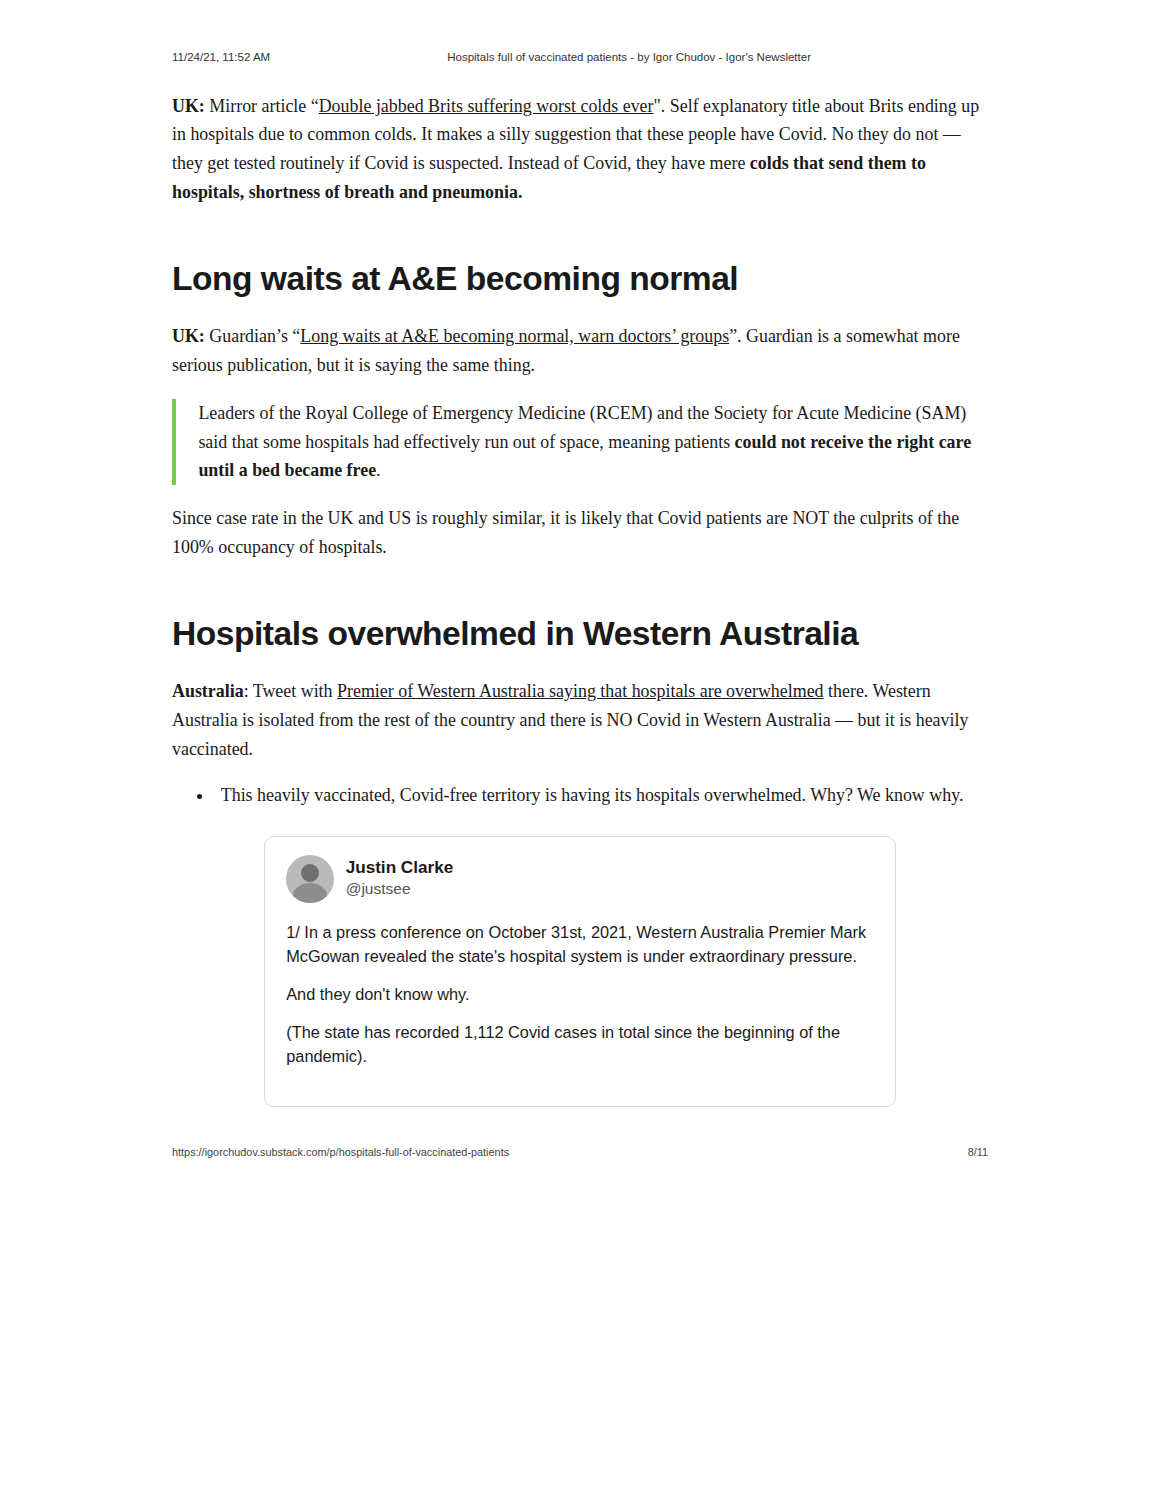11/24/21, 11:52 AM Hospitals full of vaccinated patients - by Igor Chudov - Igor's Newsletter
UK: Mirror article “Double jabbed Brits suffering worst colds ever". Self explanatory title about Brits ending up in hospitals due to common colds. It makes a silly suggestion that these people have Covid. No they do not — they get tested routinely if Covid is suspected. Instead of Covid, they have mere colds that send them to hospitals, shortness of breath and pneumonia.
Long waits at A&E becoming normal
UK: Guardian’s “Long waits at A&E becoming normal, warn doctors’ groups”. Guardian is a somewhat more serious publication, but it is saying the same thing.
Leaders of the Royal College of Emergency Medicine (RCEM) and the Society for Acute Medicine (SAM) said that some hospitals had effectively run out of space, meaning patients could not receive the right care until a bed became free.
Since case rate in the UK and US is roughly similar, it is likely that Covid patients are NOT the culprits of the 100% occupancy of hospitals.
Hospitals overwhelmed in Western Australia
Australia: Tweet with Premier of Western Australia saying that hospitals are overwhelmed there. Western Australia is isolated from the rest of the country and there is NO Covid in Western Australia — but it is heavily vaccinated.
This heavily vaccinated, Covid-free territory is having its hospitals overwhelmed. Why? We know why.
Justin Clarke
@justsee
1/ In a press conference on October 31st, 2021, Western Australia Premier Mark McGowan revealed the state's hospital system is under extraordinary pressure.
And they don't know why.
(The state has recorded 1,112 Covid cases in total since the beginning of the pandemic).
https://igorchudov.substack.com/p/hospitals-full-of-vaccinated-patients 8/11